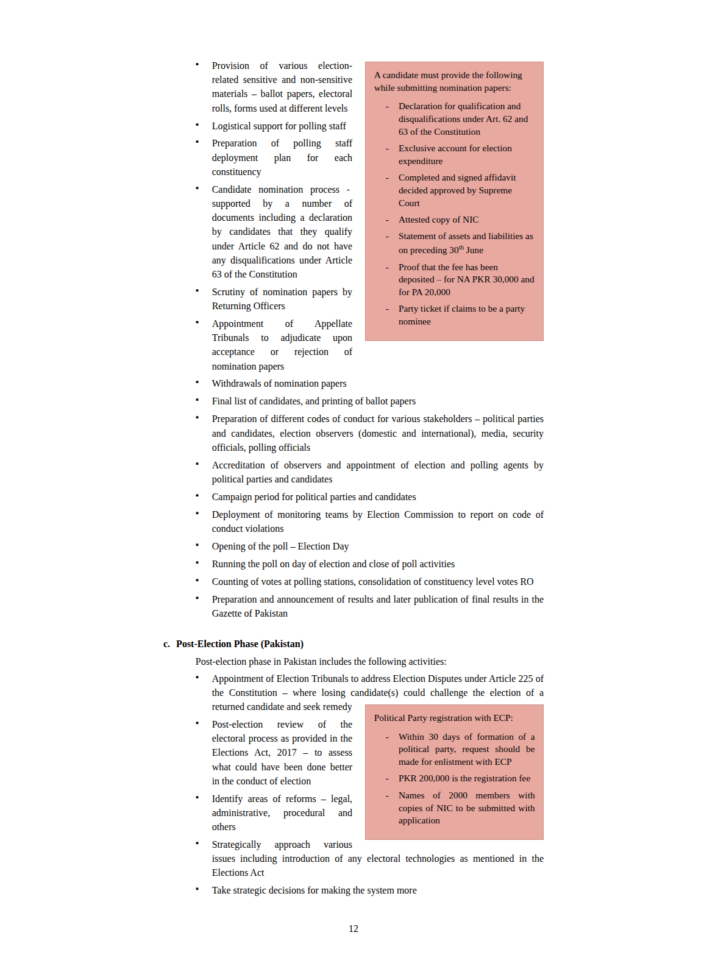A candidate must provide the following while submitting nomination papers:
Declaration for qualification and disqualifications under Art. 62 and 63 of the Constitution
Exclusive account for election expenditure
Completed and signed affidavit decided approved by Supreme Court
Attested copy of NIC
Statement of assets and liabilities as on preceding 30th June
Proof that the fee has been deposited – for NA PKR 30,000 and for PA 20,000
Party ticket if claims to be a party nominee
Provision of various election-related sensitive and non-sensitive materials – ballot papers, electoral rolls, forms used at different levels
Logistical support for polling staff
Preparation of polling staff deployment plan for each constituency
Candidate nomination process - supported by a number of documents including a declaration by candidates that they qualify under Article 62 and do not have any disqualifications under Article 63 of the Constitution
Scrutiny of nomination papers by Returning Officers
Appointment of Appellate Tribunals to adjudicate upon acceptance or rejection of nomination papers
Withdrawals of nomination papers
Final list of candidates, and printing of ballot papers
Preparation of different codes of conduct for various stakeholders – political parties and candidates, election observers (domestic and international), media, security officials, polling officials
Accreditation of observers and appointment of election and polling agents by political parties and candidates
Campaign period for political parties and candidates
Deployment of monitoring teams by Election Commission to report on code of conduct violations
Opening of the poll – Election Day
Running the poll on day of election and close of poll activities
Counting of votes at polling stations, consolidation of constituency level votes RO
Preparation and announcement of results and later publication of final results in the Gazette of Pakistan
c. Post-Election Phase (Pakistan)
Post-election phase in Pakistan includes the following activities:
Appointment of Election Tribunals to address Election Disputes under Article 225 of the Constitution – where losing candidate(s) could challenge the election of a returned candidate and seek remedy
Political Party registration with ECP:
Within 30 days of formation of a political party, request should be made for enlistment with ECP
PKR 200,000 is the registration fee
Names of 2000 members with copies of NIC to be submitted with application
Post-election review of the electoral process as provided in the Elections Act, 2017 – to assess what could have been done better in the conduct of election
Identify areas of reforms – legal, administrative, procedural and others
Strategically approach various issues including introduction of any electoral technologies as mentioned in the Elections Act
Take strategic decisions for making the system more
12